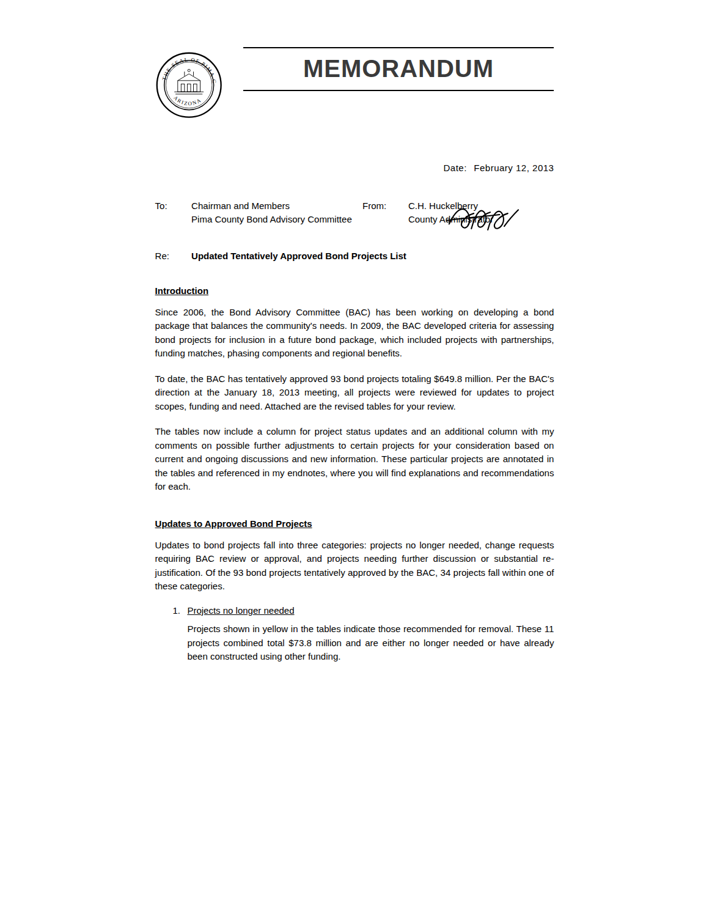THE SEAL OF PIMA COUNTY ARIZONA
MEMORANDUM
Date: February 12, 2013
To:
Chairman and Members
Pima County Bond Advisory Committee
From:
C.H. Huckelberry
County Administrator
Re:
Updated Tentatively Approved Bond Projects List
Introduction
Since 2006, the Bond Advisory Committee (BAC) has been working on developing a bond package that balances the community's needs. In 2009, the BAC developed criteria for assessing bond projects for inclusion in a future bond package, which included projects with partnerships, funding matches, phasing components and regional benefits.
To date, the BAC has tentatively approved 93 bond projects totaling $649.8 million. Per the BAC's direction at the January 18, 2013 meeting, all projects were reviewed for updates to project scopes, funding and need. Attached are the revised tables for your review.
The tables now include a column for project status updates and an additional column with my comments on possible further adjustments to certain projects for your consideration based on current and ongoing discussions and new information. These particular projects are annotated in the tables and referenced in my endnotes, where you will find explanations and recommendations for each.
Updates to Approved Bond Projects
Updates to bond projects fall into three categories: projects no longer needed, change requests requiring BAC review or approval, and projects needing further discussion or substantial re-justification. Of the 93 bond projects tentatively approved by the BAC, 34 projects fall within one of these categories.
1.
Projects no longer needed
Projects shown in yellow in the tables indicate those recommended for removal. These 11 projects combined total $73.8 million and are either no longer needed or have already been constructed using other funding.